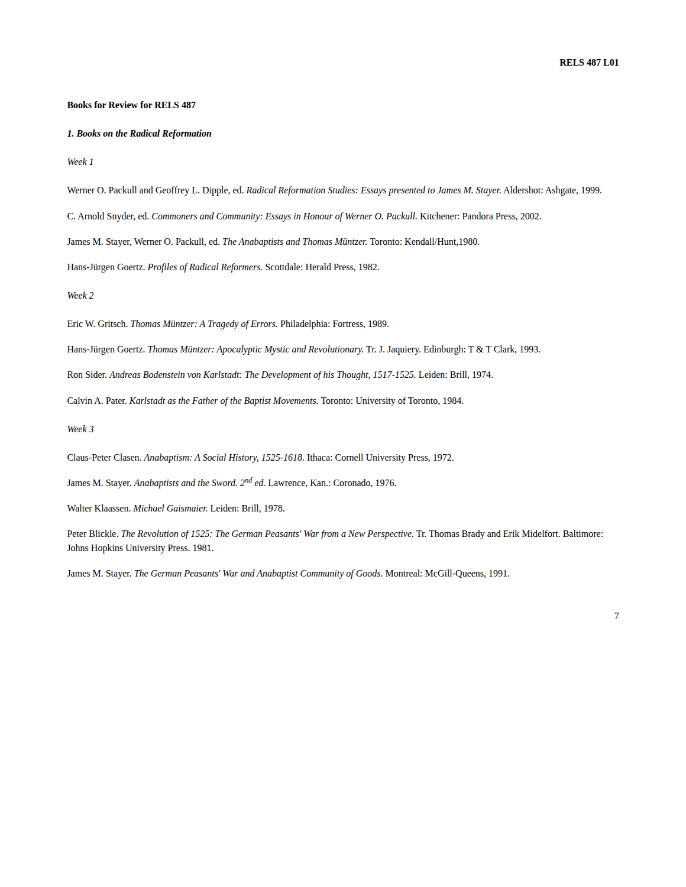RELS 487 L01
Books for Review for RELS 487
1. Books on the Radical Reformation
Week 1
Werner O. Packull and Geoffrey L. Dipple, ed. Radical Reformation Studies: Essays presented to James M. Stayer. Aldershot: Ashgate, 1999.
C. Arnold Snyder, ed. Commoners and Community: Essays in Honour of Werner O. Packull. Kitchener: Pandora Press, 2002.
James M. Stayer, Werner O. Packull, ed. The Anabaptists and Thomas Müntzer. Toronto: Kendall/Hunt,1980.
Hans-Jürgen Goertz. Profiles of Radical Reformers. Scottdale: Herald Press, 1982.
Week 2
Eric W. Gritsch. Thomas Müntzer: A Tragedy of Errors. Philadelphia: Fortress, 1989.
Hans-Jürgen Goertz. Thomas Müntzer: Apocalyptic Mystic and Revolutionary. Tr. J. Jaquiery. Edinburgh: T & T Clark, 1993.
Ron Sider. Andreas Bodenstein von Karlstadt: The Development of his Thought, 1517-1525. Leiden: Brill, 1974.
Calvin A. Pater. Karlstadt as the Father of the Baptist Movements. Toronto: University of Toronto, 1984.
Week 3
Claus-Peter Clasen. Anabaptism: A Social History, 1525-1618. Ithaca: Cornell University Press, 1972.
James M. Stayer. Anabaptists and the Sword. 2nd ed. Lawrence, Kan.: Coronado, 1976.
Walter Klaassen. Michael Gaismaier. Leiden: Brill, 1978.
Peter Blickle. The Revolution of 1525: The German Peasants' War from a New Perspective. Tr. Thomas Brady and Erik Midelfort. Baltimore: Johns Hopkins University Press. 1981.
James M. Stayer. The German Peasants' War and Anabaptist Community of Goods. Montreal: McGill-Queens, 1991.
7